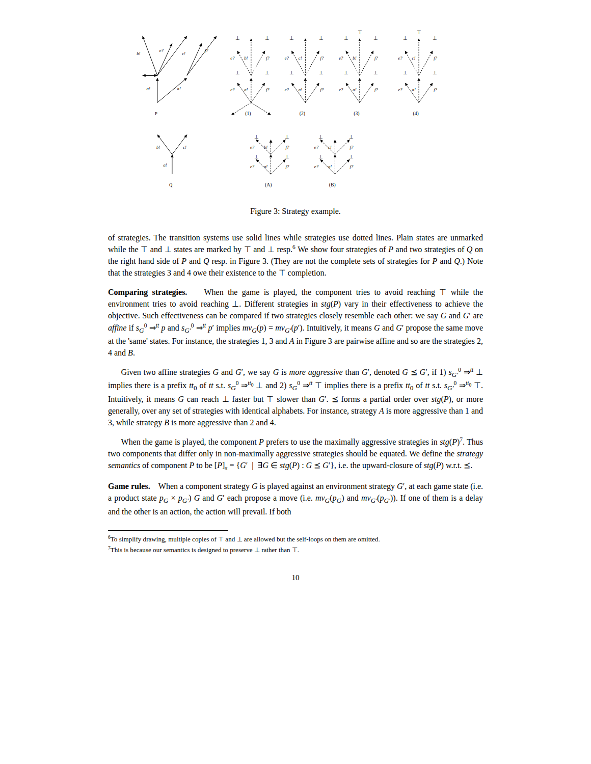b! e? c! f? a! a! P b!e?f? a!e?f? c!e?f? a!e?f? b!e?f? a!e?f? c!e?f? a!e?f? (1) (2) (3) (4) ⊥⊥ ⊥⊥ ⊥⊥ ⊥⊥ ⊥⊥ ⊥⊥ ⊤ ⊥⊥ ⊥⊥ ⊤ b! c! a! Q b!e?f? a!e?f? c!e?f? a!e?f? (A) (B) ⊥⊥ ⊥⊥ ⊥⊥ ⊥⊥
Figure 3: Strategy example.
of strategies. The transition systems use solid lines while strategies use dotted lines. Plain states are unmarked while the ⊤ and ⊥ states are marked by ⊤ and ⊥ resp.6 We show four strategies of P and two strategies of Q on the right hand side of P and Q resp. in Figure 3. (They are not the complete sets of strategies for P and Q.) Note that the strategies 3 and 4 owe their existence to the ⊤ completion.
Comparing strategies. When the game is played, the component tries to avoid reaching ⊤ while the environment tries to avoid reaching ⊥. Different strategies in stg(P) vary in their effectiveness to achieve the objective. Such effectiveness can be compared if two strategies closely resemble each other: we say G and G′ are affine if sG0 ⇒tt p and sG′0 ⇒tt p′ implies mvG(p) = mvG′(p′). Intuitively, it means G and G′ propose the same move at the 'same' states. For instance, the strategies 1, 3 and A in Figure 3 are pairwise affine and so are the strategies 2, 4 and B.
Given two affine strategies G and G′, we say G is more aggressive than G′, denoted G ⪯ G′, if 1) sG′0 ⇒tt ⊥ implies there is a prefix tt0 of tt s.t. sG0 ⇒tt0 ⊥ and 2) sG0 ⇒tt ⊤ implies there is a prefix tt0 of tt s.t. sG′0 ⇒tt0 ⊤. Intuitively, it means G can reach ⊥ faster but ⊤ slower than G′. ⪯ forms a partial order over stg(P), or more generally, over any set of strategies with identical alphabets. For instance, strategy A is more aggressive than 1 and 3, while strategy B is more aggressive than 2 and 4.
When the game is played, the component P prefers to use the maximally aggressive strategies in stg(P)7. Thus two components that differ only in non-maximally aggressive strategies should be equated. We define the strategy semantics of component P to be [P]s = {G′ | ∃G ∈ stg(P) : G ⪯ G′}, i.e. the upward-closure of stg(P) w.r.t. ⪯.
Game rules. When a component strategy G is played against an environment strategy G′, at each game state (i.e. a product state pG × pG′) G and G′ each propose a move (i.e. mvG(pG) and mvG′(pG′)). If one of them is a delay and the other is an action, the action will prevail. If both
6To simplify drawing, multiple copies of ⊤ and ⊥ are allowed but the self-loops on them are omitted.
7This is because our semantics is designed to preserve ⊥ rather than ⊤.
10